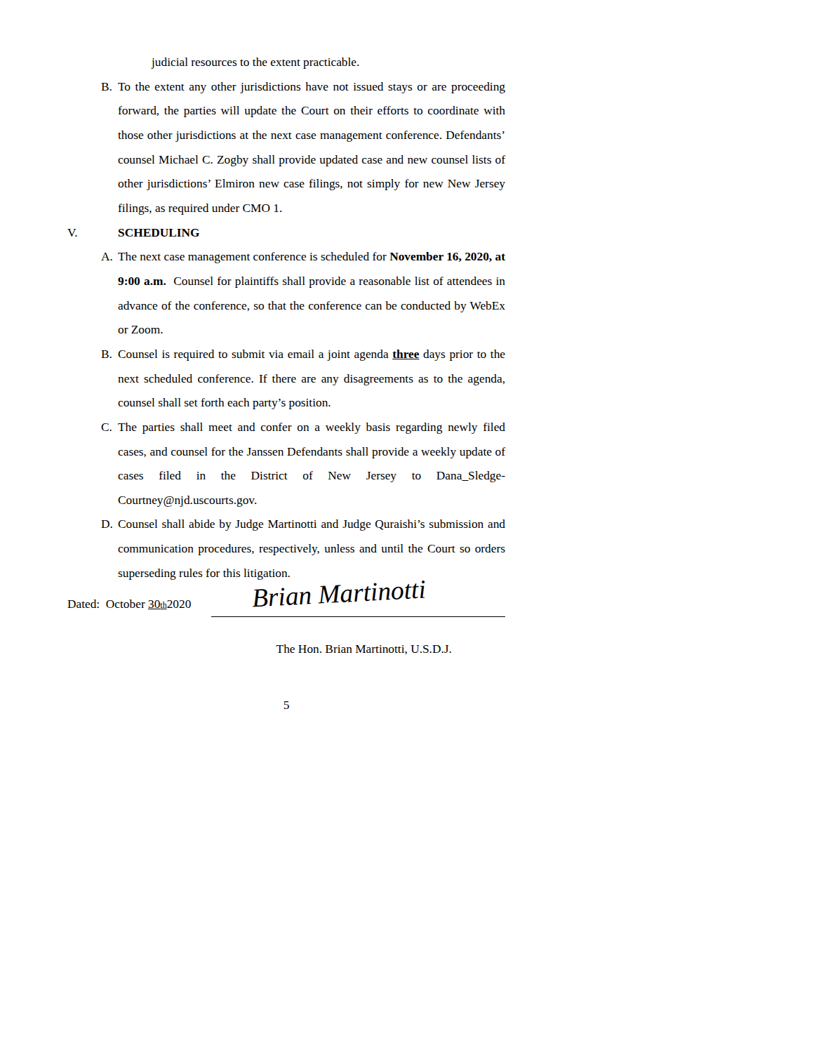judicial resources to the extent practicable.
B.
To the extent any other jurisdictions have not issued stays or are proceeding forward, the parties will update the Court on their efforts to coordinate with those other jurisdictions at the next case management conference. Defendants’ counsel Michael C. Zogby shall provide updated case and new counsel lists of other jurisdictions’ Elmiron new case filings, not simply for new New Jersey filings, as required under CMO 1.
V.
SCHEDULING
A.
The next case management conference is scheduled for November 16, 2020, at 9:00 a.m. Counsel for plaintiffs shall provide a reasonable list of attendees in advance of the conference, so that the conference can be conducted by WebEx or Zoom.
B.
Counsel is required to submit via email a joint agenda three days prior to the next scheduled conference. If there are any disagreements as to the agenda, counsel shall set forth each party’s position.
C.
The parties shall meet and confer on a weekly basis regarding newly filed cases, and counsel for the Janssen Defendants shall provide a weekly update of cases filed in the District of New Jersey to Dana_Sledge-Courtney@njd.uscourts.gov.
D.
Counsel shall abide by Judge Martinotti and Judge Quraishi’s submission and communication procedures, respectively, unless and until the Court so orders superseding rules for this litigation.
Dated: October 30th2020
Brian Martinotti
The Hon. Brian Martinotti, U.S.D.J.
5